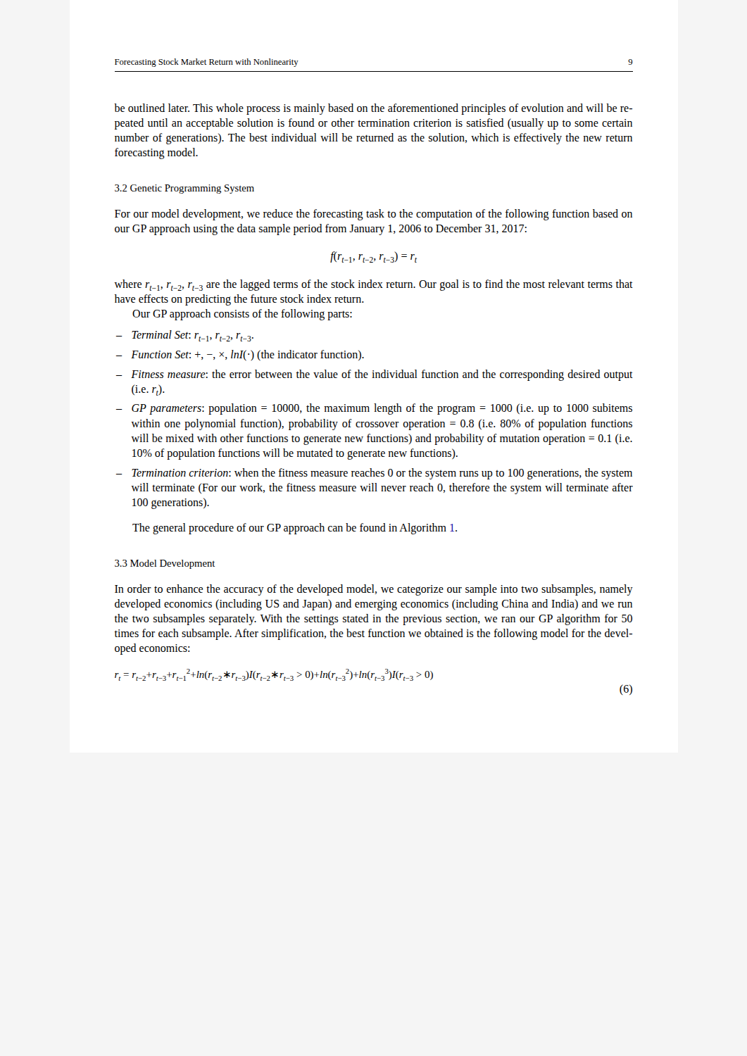Forecasting Stock Market Return with Nonlinearity 9
be outlined later. This whole process is mainly based on the aforementioned principles of evolution and will be repeated until an acceptable solution is found or other termination criterion is satisfied (usually up to some certain number of generations). The best individual will be returned as the solution, which is effectively the new return forecasting model.
3.2 Genetic Programming System
For our model development, we reduce the forecasting task to the computation of the following function based on our GP approach using the data sample period from January 1, 2006 to December 31, 2017:
f(rt−1, rt−2, rt−3) = rt
where rt−1, rt−2, rt−3 are the lagged terms of the stock index return. Our goal is to find the most relevant terms that have effects on predicting the future stock index return.
Our GP approach consists of the following parts:
Terminal Set: rt−1, rt−2, rt−3.
Function Set: +, −, ×, lnI(·) (the indicator function).
Fitness measure: the error between the value of the individual function and the corresponding desired output (i.e. rt).
GP parameters: population = 10000, the maximum length of the program = 1000 (i.e. up to 1000 subitems within one polynomial function), probability of crossover operation = 0.8 (i.e. 80% of population functions will be mixed with other functions to generate new functions) and probability of mutation operation = 0.1 (i.e. 10% of population functions will be mutated to generate new functions).
Termination criterion: when the fitness measure reaches 0 or the system runs up to 100 generations, the system will terminate (For our work, the fitness measure will never reach 0, therefore the system will terminate after 100 generations).
The general procedure of our GP approach can be found in Algorithm 1.
3.3 Model Development
In order to enhance the accuracy of the developed model, we categorize our sample into two subsamples, namely developed economics (including US and Japan) and emerging economics (including China and India) and we run the two subsamples separately. With the settings stated in the previous section, we ran our GP algorithm for 50 times for each subsample. After simplification, the best function we obtained is the following model for the developed economics:
rt = rt−2+rt−3+rt−12+ln(rt−2∗rt−3)I(rt−2∗rt−3 > 0)+ln(rt−32)+ln(rt−33)I(rt−3 > 0)
(6)